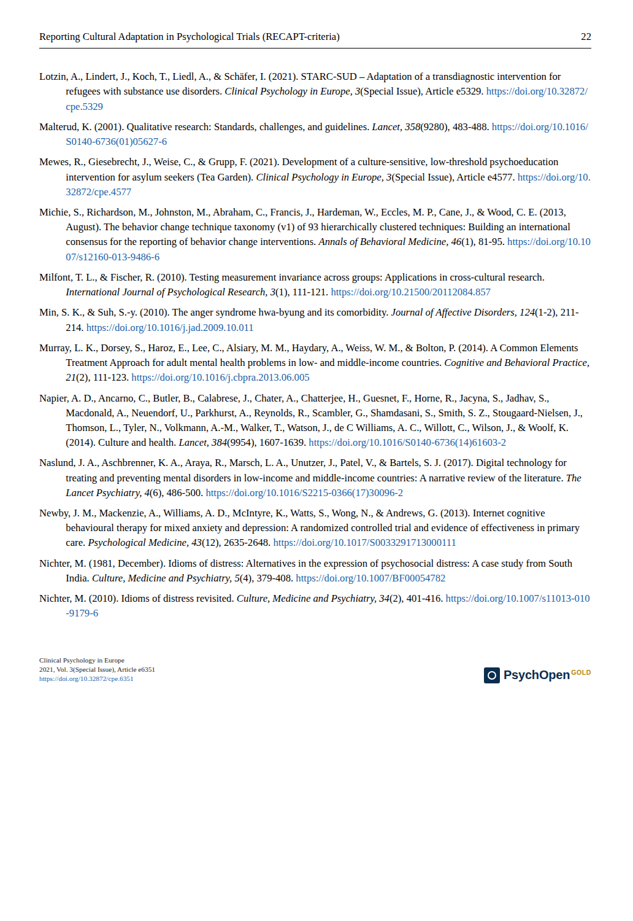Reporting Cultural Adaptation in Psychological Trials (RECAPT-criteria) 22
Lotzin, A., Lindert, J., Koch, T., Liedl, A., & Schäfer, I. (2021). STARC-SUD – Adaptation of a transdiagnostic intervention for refugees with substance use disorders. Clinical Psychology in Europe, 3(Special Issue), Article e5329. https://doi.org/10.32872/cpe.5329
Malterud, K. (2001). Qualitative research: Standards, challenges, and guidelines. Lancet, 358(9280), 483-488. https://doi.org/10.1016/S0140-6736(01)05627-6
Mewes, R., Giesebrecht, J., Weise, C., & Grupp, F. (2021). Development of a culture-sensitive, low-threshold psychoeducation intervention for asylum seekers (Tea Garden). Clinical Psychology in Europe, 3(Special Issue), Article e4577. https://doi.org/10.32872/cpe.4577
Michie, S., Richardson, M., Johnston, M., Abraham, C., Francis, J., Hardeman, W., Eccles, M. P., Cane, J., & Wood, C. E. (2013, August). The behavior change technique taxonomy (v1) of 93 hierarchically clustered techniques: Building an international consensus for the reporting of behavior change interventions. Annals of Behavioral Medicine, 46(1), 81-95. https://doi.org/10.1007/s12160-013-9486-6
Milfont, T. L., & Fischer, R. (2010). Testing measurement invariance across groups: Applications in cross-cultural research. International Journal of Psychological Research, 3(1), 111-121. https://doi.org/10.21500/20112084.857
Min, S. K., & Suh, S.-y. (2010). The anger syndrome hwa-byung and its comorbidity. Journal of Affective Disorders, 124(1-2), 211-214. https://doi.org/10.1016/j.jad.2009.10.011
Murray, L. K., Dorsey, S., Haroz, E., Lee, C., Alsiary, M. M., Haydary, A., Weiss, W. M., & Bolton, P. (2014). A Common Elements Treatment Approach for adult mental health problems in low- and middle-income countries. Cognitive and Behavioral Practice, 21(2), 111-123. https://doi.org/10.1016/j.cbpra.2013.06.005
Napier, A. D., Ancarno, C., Butler, B., Calabrese, J., Chater, A., Chatterjee, H., Guesnet, F., Horne, R., Jacyna, S., Jadhav, S., Macdonald, A., Neuendorf, U., Parkhurst, A., Reynolds, R., Scambler, G., Shamdasani, S., Smith, S. Z., Stougaard-Nielsen, J., Thomson, L., Tyler, N., Volkmann, A.-M., Walker, T., Watson, J., de C Williams, A. C., Willott, C., Wilson, J., & Woolf, K. (2014). Culture and health. Lancet, 384(9954), 1607-1639. https://doi.org/10.1016/S0140-6736(14)61603-2
Naslund, J. A., Aschbrenner, K. A., Araya, R., Marsch, L. A., Unutzer, J., Patel, V., & Bartels, S. J. (2017). Digital technology for treating and preventing mental disorders in low-income and middle-income countries: A narrative review of the literature. The Lancet Psychiatry, 4(6), 486-500. https://doi.org/10.1016/S2215-0366(17)30096-2
Newby, J. M., Mackenzie, A., Williams, A. D., McIntyre, K., Watts, S., Wong, N., & Andrews, G. (2013). Internet cognitive behavioural therapy for mixed anxiety and depression: A randomized controlled trial and evidence of effectiveness in primary care. Psychological Medicine, 43(12), 2635-2648. https://doi.org/10.1017/S0033291713000111
Nichter, M. (1981, December). Idioms of distress: Alternatives in the expression of psychosocial distress: A case study from South India. Culture, Medicine and Psychiatry, 5(4), 379-408. https://doi.org/10.1007/BF00054782
Nichter, M. (2010). Idioms of distress revisited. Culture, Medicine and Psychiatry, 34(2), 401-416. https://doi.org/10.1007/s11013-010-9179-6
Clinical Psychology in Europe
2021, Vol. 3(Special Issue), Article e6351
https://doi.org/10.32872/cpe.6351
PsychOpen GOLD